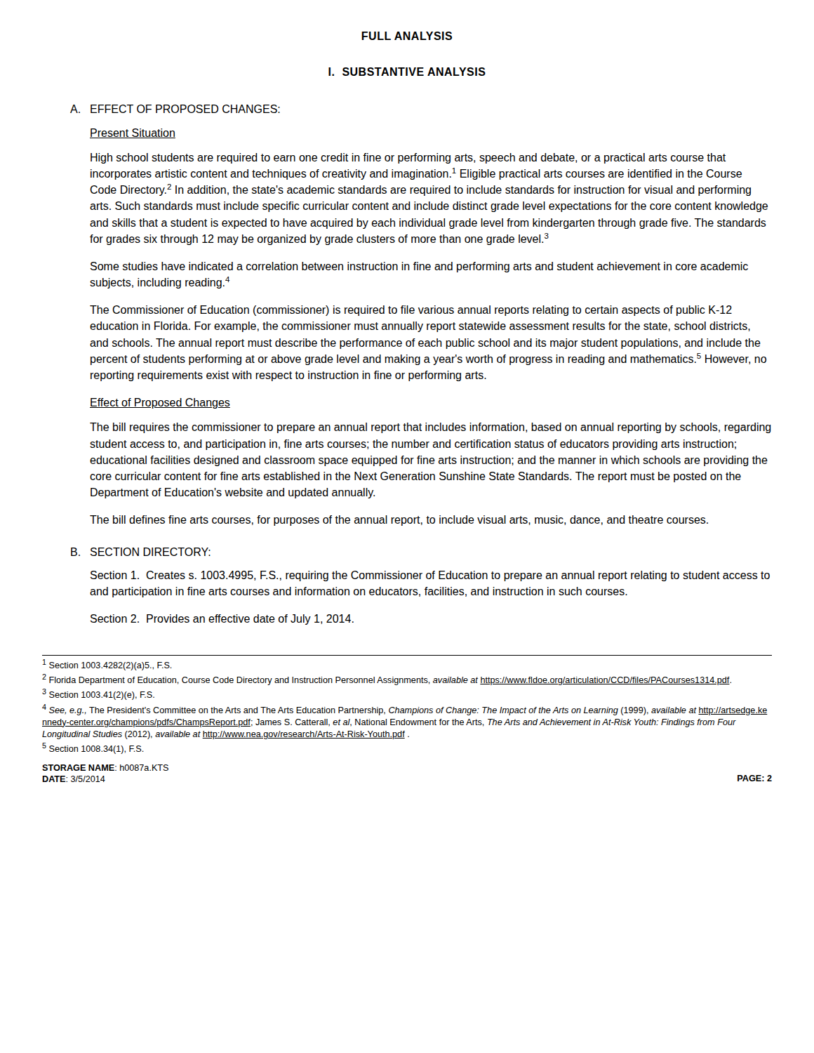FULL ANALYSIS
I. SUBSTANTIVE ANALYSIS
A. EFFECT OF PROPOSED CHANGES:
Present Situation
High school students are required to earn one credit in fine or performing arts, speech and debate, or a practical arts course that incorporates artistic content and techniques of creativity and imagination.1 Eligible practical arts courses are identified in the Course Code Directory.2 In addition, the state's academic standards are required to include standards for instruction for visual and performing arts. Such standards must include specific curricular content and include distinct grade level expectations for the core content knowledge and skills that a student is expected to have acquired by each individual grade level from kindergarten through grade five. The standards for grades six through 12 may be organized by grade clusters of more than one grade level.3
Some studies have indicated a correlation between instruction in fine and performing arts and student achievement in core academic subjects, including reading.4
The Commissioner of Education (commissioner) is required to file various annual reports relating to certain aspects of public K-12 education in Florida. For example, the commissioner must annually report statewide assessment results for the state, school districts, and schools. The annual report must describe the performance of each public school and its major student populations, and include the percent of students performing at or above grade level and making a year's worth of progress in reading and mathematics.5 However, no reporting requirements exist with respect to instruction in fine or performing arts.
Effect of Proposed Changes
The bill requires the commissioner to prepare an annual report that includes information, based on annual reporting by schools, regarding student access to, and participation in, fine arts courses; the number and certification status of educators providing arts instruction; educational facilities designed and classroom space equipped for fine arts instruction; and the manner in which schools are providing the core curricular content for fine arts established in the Next Generation Sunshine State Standards. The report must be posted on the Department of Education's website and updated annually.
The bill defines fine arts courses, for purposes of the annual report, to include visual arts, music, dance, and theatre courses.
B. SECTION DIRECTORY:
Section 1. Creates s. 1003.4995, F.S., requiring the Commissioner of Education to prepare an annual report relating to student access to and participation in fine arts courses and information on educators, facilities, and instruction in such courses.
Section 2. Provides an effective date of July 1, 2014.
1 Section 1003.4282(2)(a)5., F.S.
2 Florida Department of Education, Course Code Directory and Instruction Personnel Assignments, available at https://www.fldoe.org/articulation/CCD/files/PACourses1314.pdf.
3 Section 1003.41(2)(e), F.S.
4 See, e.g., The President's Committee on the Arts and The Arts Education Partnership, Champions of Change: The Impact of the Arts on Learning (1999), available at http://artsedge.kennedy-center.org/champions/pdfs/ChampsReport.pdf; James S. Catterall, et al, National Endowment for the Arts, The Arts and Achievement in At-Risk Youth: Findings from Four Longitudinal Studies (2012), available at http://www.nea.gov/research/Arts-At-Risk-Youth.pdf .
5 Section 1008.34(1), F.S.
STORAGE NAME: h0087a.KTS
DATE: 3/5/2014
PAGE: 2